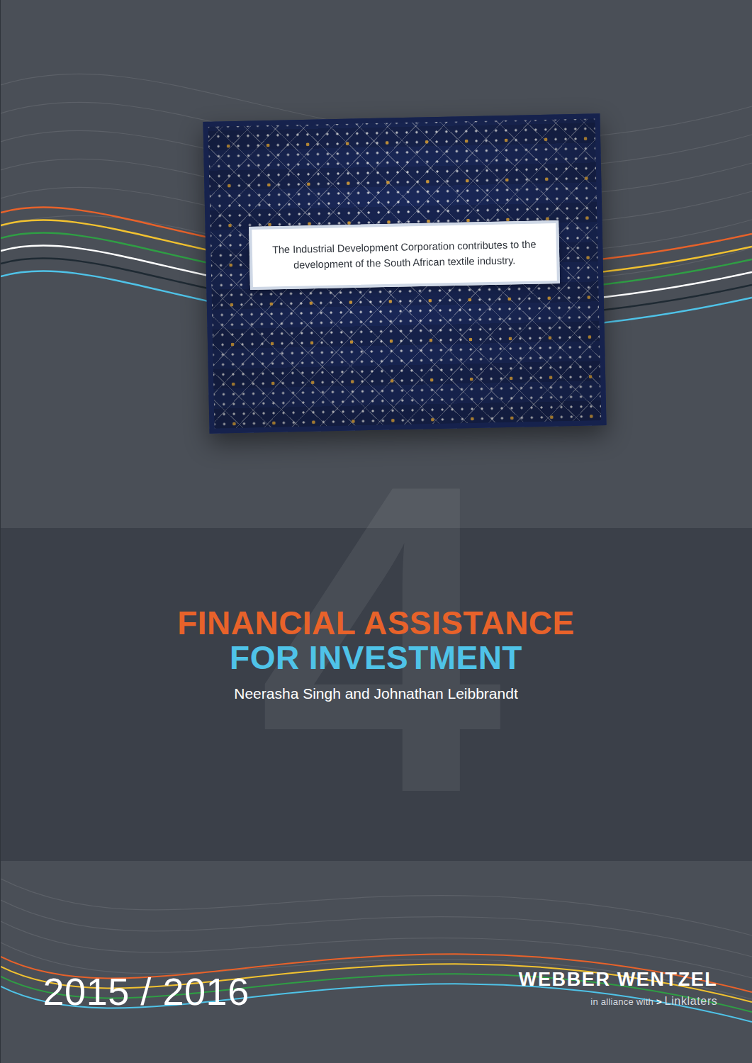The Industrial Development Corporation contributes to the development of the South African textile industry.
4
Financial Assistance for Investment
Neerasha Singh and Johnathan Leibbrandt
2015 / 2016
Webber Wentzel
in alliance with > Linklaters